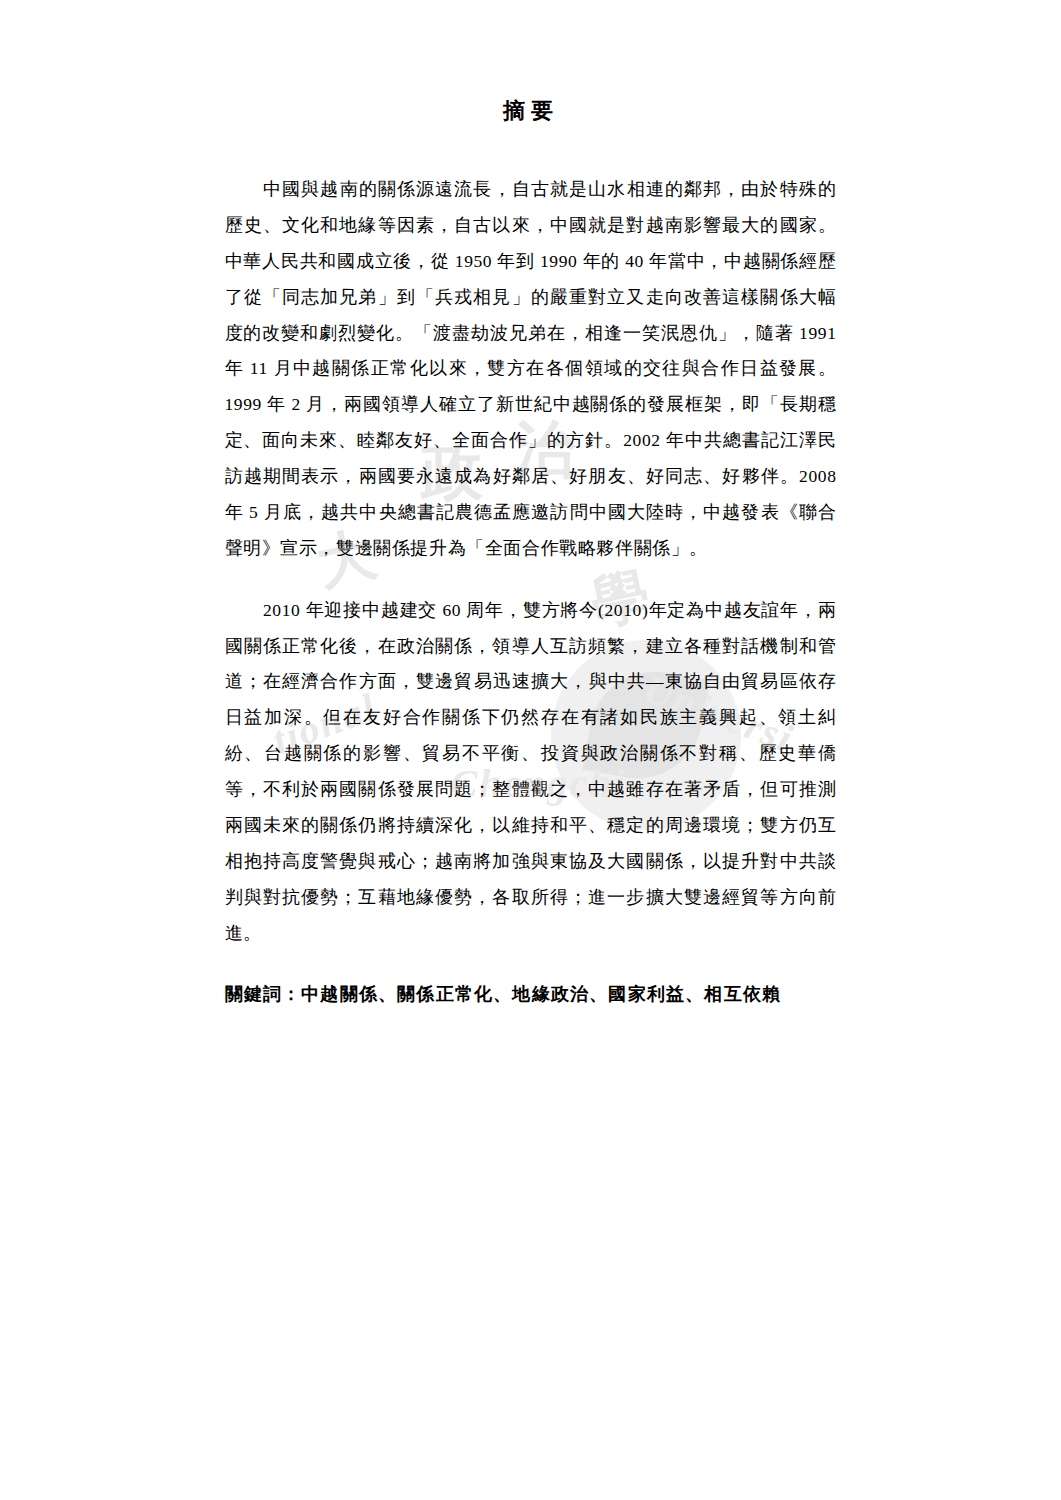政 治 大 學 tional Chengchi Universi
摘要
中國與越南的關係源遠流長，自古就是山水相連的鄰邦，由於特殊的歷史、文化和地緣等因素，自古以來，中國就是對越南影響最大的國家。中華人民共和國成立後，從 1950 年到 1990 年的 40 年當中，中越關係經歷了從「同志加兄弟」到「兵戎相見」的嚴重對立又走向改善這樣關係大幅度的改變和劇烈變化。「渡盡劫波兄弟在，相逢一笑泯恩仇」，隨著 1991 年 11 月中越關係正常化以來，雙方在各個領域的交往與合作日益發展。1999 年 2 月，兩國領導人確立了新世紀中越關係的發展框架，即「長期穩定、面向未來、睦鄰友好、全面合作」的方針。2002 年中共總書記江澤民訪越期間表示，兩國要永遠成為好鄰居、好朋友、好同志、好夥伴。2008 年 5 月底，越共中央總書記農德孟應邀訪問中國大陸時，中越發表《聯合聲明》宣示，雙邊關係提升為「全面合作戰略夥伴關係」。
2010 年迎接中越建交 60 周年，雙方將今(2010)年定為中越友誼年，兩國關係正常化後，在政治關係，領導人互訪頻繁，建立各種對話機制和管道；在經濟合作方面，雙邊貿易迅速擴大，與中共—東協自由貿易區依存日益加深。但在友好合作關係下仍然存在有諸如民族主義興起、領土糾紛、台越關係的影響、貿易不平衡、投資與政治關係不對稱、歷史華僑等，不利於兩國關係發展問題；整體觀之，中越雖存在著矛盾，但可推測兩國未來的關係仍將持續深化，以維持和平、穩定的周邊環境；雙方仍互相抱持高度警覺與戒心；越南將加強與東協及大國關係，以提升對中共談判與對抗優勢；互藉地緣優勢，各取所得；進一步擴大雙邊經貿等方向前進。
關鍵詞：中越關係、關係正常化、地緣政治、國家利益、相互依賴